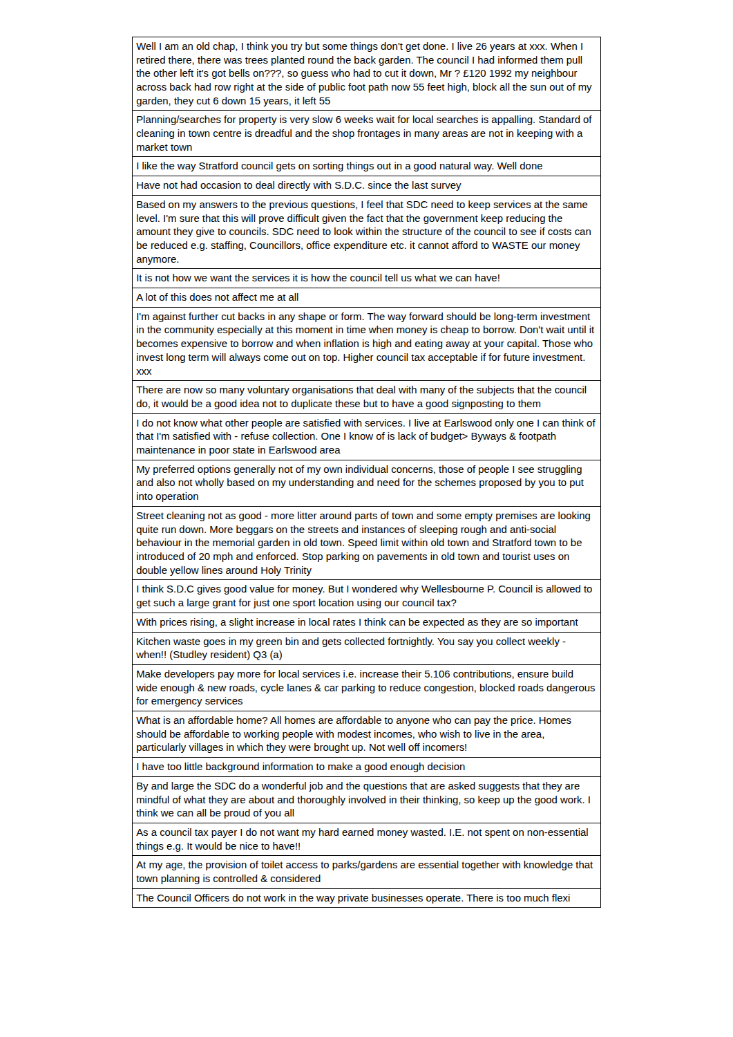| Well I am an old chap, I think you try but some things don't get done. I live 26 years at xxx. When I retired there, there was trees planted round the back garden. The council I had informed them pull the other left it's got bells on???, so guess who had to cut it down, Mr ? £120 1992 my neighbour across back had row right at the side of public foot path now 55 feet high, block all the sun out of my garden, they cut 6 down 15 years, it left 55 |
| Planning/searches for property is very slow 6 weeks wait for local searches is appalling. Standard of cleaning in town centre is dreadful and the shop frontages in many areas are not in keeping with a market town |
| I like the way Stratford council gets on sorting things out in a good natural way. Well done |
| Have not had occasion to deal directly with S.D.C. since the last survey |
| Based on my answers to the previous questions, I feel that SDC need to keep services at the same level. I'm sure that this will prove difficult given the fact that the government keep reducing the amount they give to councils. SDC need to look within the structure of the council to see if costs can be reduced e.g. staffing, Councillors, office expenditure etc. it cannot afford to WASTE our money anymore. |
| It is not how we want the services it is how the council tell us what we can have! |
| A lot of this does not affect me at all |
| I'm against further cut backs in any shape or form. The way forward should be long-term investment in the community especially at this moment in time when money is cheap to borrow. Don't wait until it becomes expensive to borrow and when inflation is high and eating away at your capital. Those who invest long term will always come out on top. Higher council tax acceptable if for future investment. xxx |
| There are now so many voluntary organisations that deal with many of the subjects that the council do, it would be a good idea not to duplicate these but to have a good signposting to them |
| I do not know what other people are satisfied with services. I live at Earlswood only one I can think of that I'm satisfied with - refuse collection. One I know of is lack of budget> Byways & footpath maintenance in poor state in Earlswood area |
| My preferred options generally not of my own individual concerns, those of people I see struggling and also not wholly based on my understanding and need for the schemes proposed by you to put into operation |
| Street cleaning not as good - more litter around parts of town and some empty premises are looking quite run down. More beggars on the streets and instances of sleeping rough and anti-social behaviour in the memorial garden in old town. Speed limit within old town and Stratford town to be introduced of 20 mph and enforced. Stop parking on pavements in old town and tourist uses on double yellow lines around Holy Trinity |
| I think S.D.C gives good value for money. But I wondered why Wellesbourne P. Council is allowed to get such a large grant for just one sport location using our council tax? |
| With prices rising, a slight increase in local rates I think can be expected as they are so important |
| Kitchen waste goes in my green bin and gets collected fortnightly. You say you collect weekly - when!! (Studley resident) Q3 (a) |
| Make developers pay more for local services i.e. increase their 5.106 contributions, ensure build wide enough & new roads, cycle lanes & car parking to reduce congestion, blocked roads dangerous for emergency services |
| What is an affordable home? All homes are affordable to anyone who can pay the price. Homes should be affordable to working people with modest incomes, who wish to live in the area, particularly villages in which they were brought up. Not well off incomers! |
| I have too little background information to make a good enough decision |
| By and large the SDC do a wonderful job and the questions that are asked suggests that they are mindful of what they are about and thoroughly involved in their thinking, so keep up the good work. I think we can all be proud of you all |
| As a council tax payer I do not want my hard earned money wasted. I.E. not spent on non-essential things e.g. It would be nice to have!! |
| At my age, the provision of toilet access to parks/gardens are essential together with knowledge that town planning is controlled & considered |
| The Council Officers do not work in the way private businesses operate. There is too much flexi |